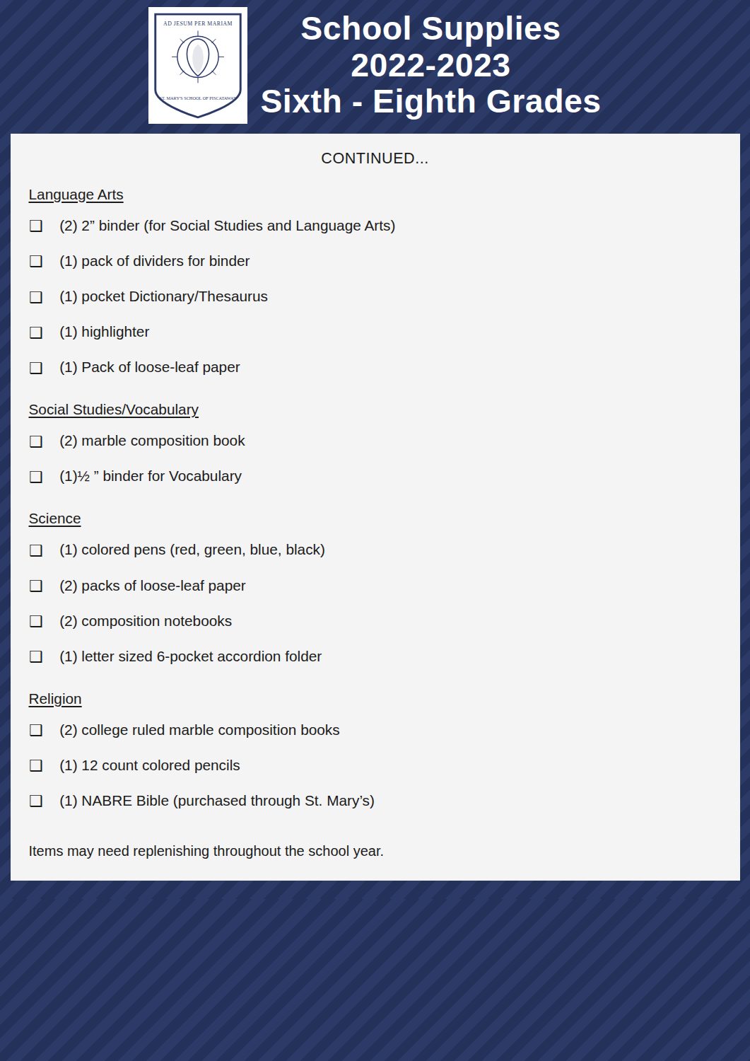AD JESUM PER MARIAM ST. MARY'S SCHOOL OF PISCATAWAY
School Supplies
2022-2023
Sixth - Eighth Grades
CONTINUED...
Language Arts
(2) 2” binder (for Social Studies and Language Arts)
(1) pack of dividers for binder
(1) pocket Dictionary/Thesaurus
(1) highlighter
(1) Pack of loose-leaf paper
Social Studies/Vocabulary
(2) marble composition book
(1)½ ” binder for Vocabulary
Science
(1) colored pens (red, green, blue, black)
(2) packs of loose-leaf paper
(2) composition notebooks
(1) letter sized 6-pocket accordion folder
Religion
(2) college ruled marble composition books
(1) 12 count colored pencils
(1) NABRE Bible (purchased through St. Mary’s)
Items may need replenishing throughout the school year.